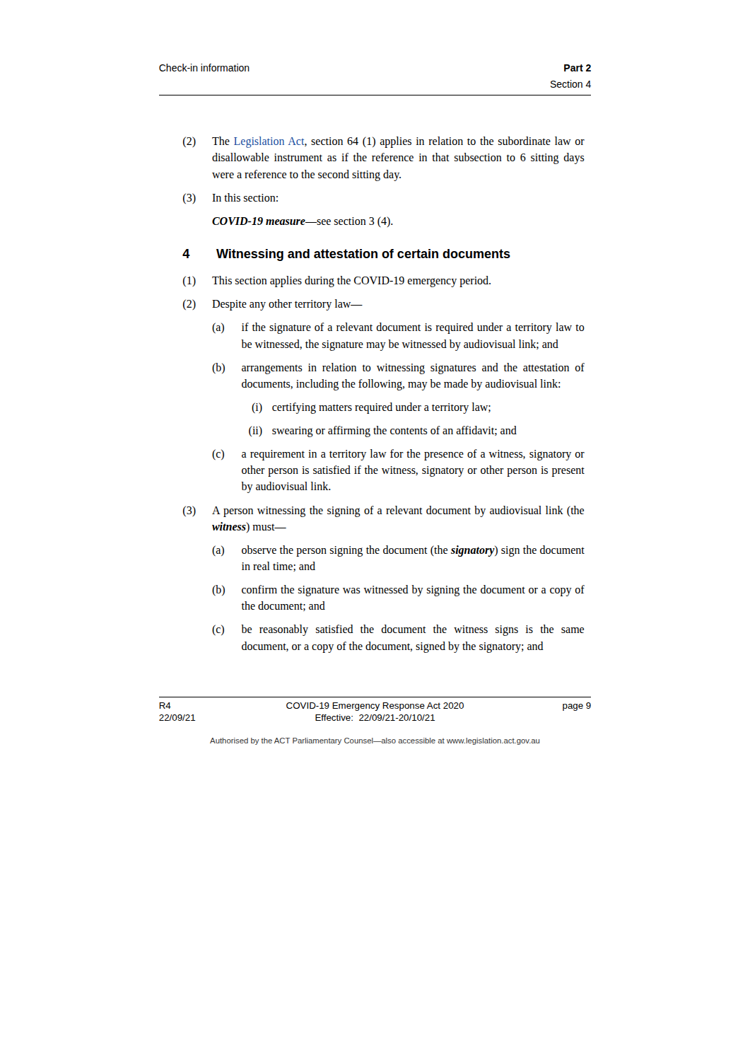Check-in information Part 2
Section 4
(2) The Legislation Act, section 64 (1) applies in relation to the subordinate law or disallowable instrument as if the reference in that subsection to 6 sitting days were a reference to the second sitting day.
(3) In this section:
COVID-19 measure—see section 3 (4).
4 Witnessing and attestation of certain documents
(1) This section applies during the COVID-19 emergency period.
(2) Despite any other territory law—
(a) if the signature of a relevant document is required under a territory law to be witnessed, the signature may be witnessed by audiovisual link; and
(b) arrangements in relation to witnessing signatures and the attestation of documents, including the following, may be made by audiovisual link:
(i) certifying matters required under a territory law;
(ii) swearing or affirming the contents of an affidavit; and
(c) a requirement in a territory law for the presence of a witness, signatory or other person is satisfied if the witness, signatory or other person is present by audiovisual link.
(3) A person witnessing the signing of a relevant document by audiovisual link (the witness) must—
(a) observe the person signing the document (the signatory) sign the document in real time; and
(b) confirm the signature was witnessed by signing the document or a copy of the document; and
(c) be reasonably satisfied the document the witness signs is the same document, or a copy of the document, signed by the signatory; and
R4
22/09/21
COVID-19 Emergency Response Act 2020
Effective: 22/09/21-20/10/21
page 9
Authorised by the ACT Parliamentary Counsel—also accessible at www.legislation.act.gov.au